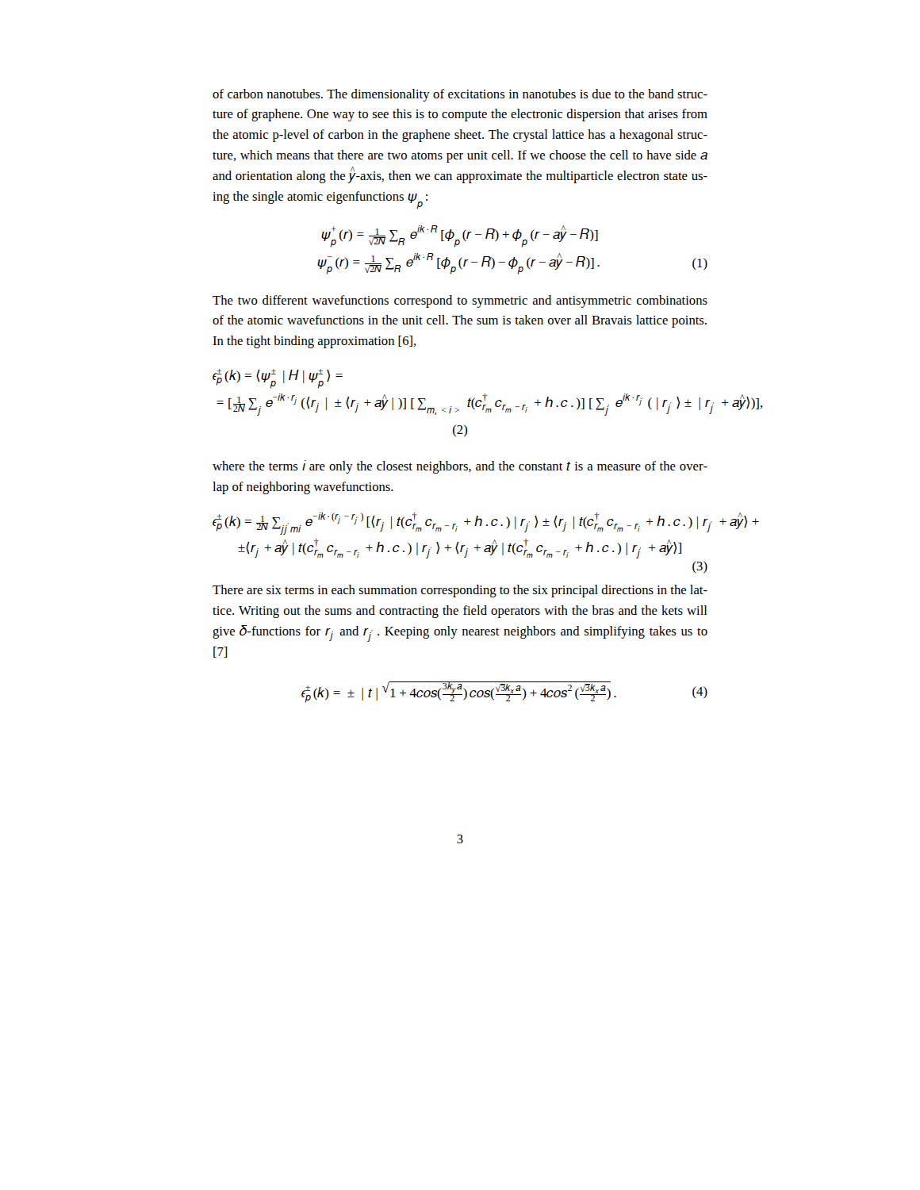of carbon nanotubes. The dimensionality of excitations in nanotubes is due to the band structure of graphene. One way to see this is to compute the electronic dispersion that arises from the atomic p-level of carbon in the graphene sheet. The crystal lattice has a hexagonal structure, which means that there are two atoms per unit cell. If we choose the cell to have side a and orientation along the y^-axis, then we can approximate the multiparticle electron state using the single atomic eigenfunctions ψp:
ψp+ (r) = 12N ∑R eik·R [ ϕp(r−R) + ϕp(r−ay^−R) ] ψp− (r) = 12N ∑R eik·R [ ϕp(r−R) − ϕp(r−ay^−R) ] . (1)
The two different wavefunctions correspond to symmetric and antisymmetric combinations of the atomic wavefunctions in the unit cell. The sum is taken over all Bravais lattice points. In the tight binding approximation [6],
ϵp± (k) = ⟨ ψp± |H| ψp± ⟩ = = [ 12N ∑j e−ik·rj ( ⟨rj| ± ⟨rj+ay^| ) ] [ ∑m,<i> t ( crm† crm−ri +h.c. ) ] [ ∑j′ eik·rj′ ( |rj′⟩ ± |rj′+ay^⟩ ) ] , (2)
where the terms i are only the closest neighbors, and the constant t is a measure of the overlap of neighboring wavefunctions.
ϵp± (k) = 12N ∑jj′mi e−ik·(rj−rj′) [ ⟨rj|t ( crm† crm−ri +h.c. ) |rj′⟩ ± ⟨rj|t ( crm† crm−ri +h.c. ) |rj′+ay^⟩ + ± ⟨rj+ay^|t ( crm† crm−ri +h.c. ) |rj′⟩ + ⟨rj+ay^|t ( crm† crm−ri +h.c. ) |rj′+ay^⟩ ] (3)
There are six terms in each summation corresponding to the six principal directions in the lattice. Writing out the sums and contracting the field operators with the bras and the kets will give δ-functions for rj and rj′. Keeping only nearest neighbors and simplifying takes us to [7]
ϵp± (k) = ± |t| 1 + 4cos ( 3kya2 ) cos ( 3kxa2 ) + 4cos2 ( 3kxa2 ) . (4)
3